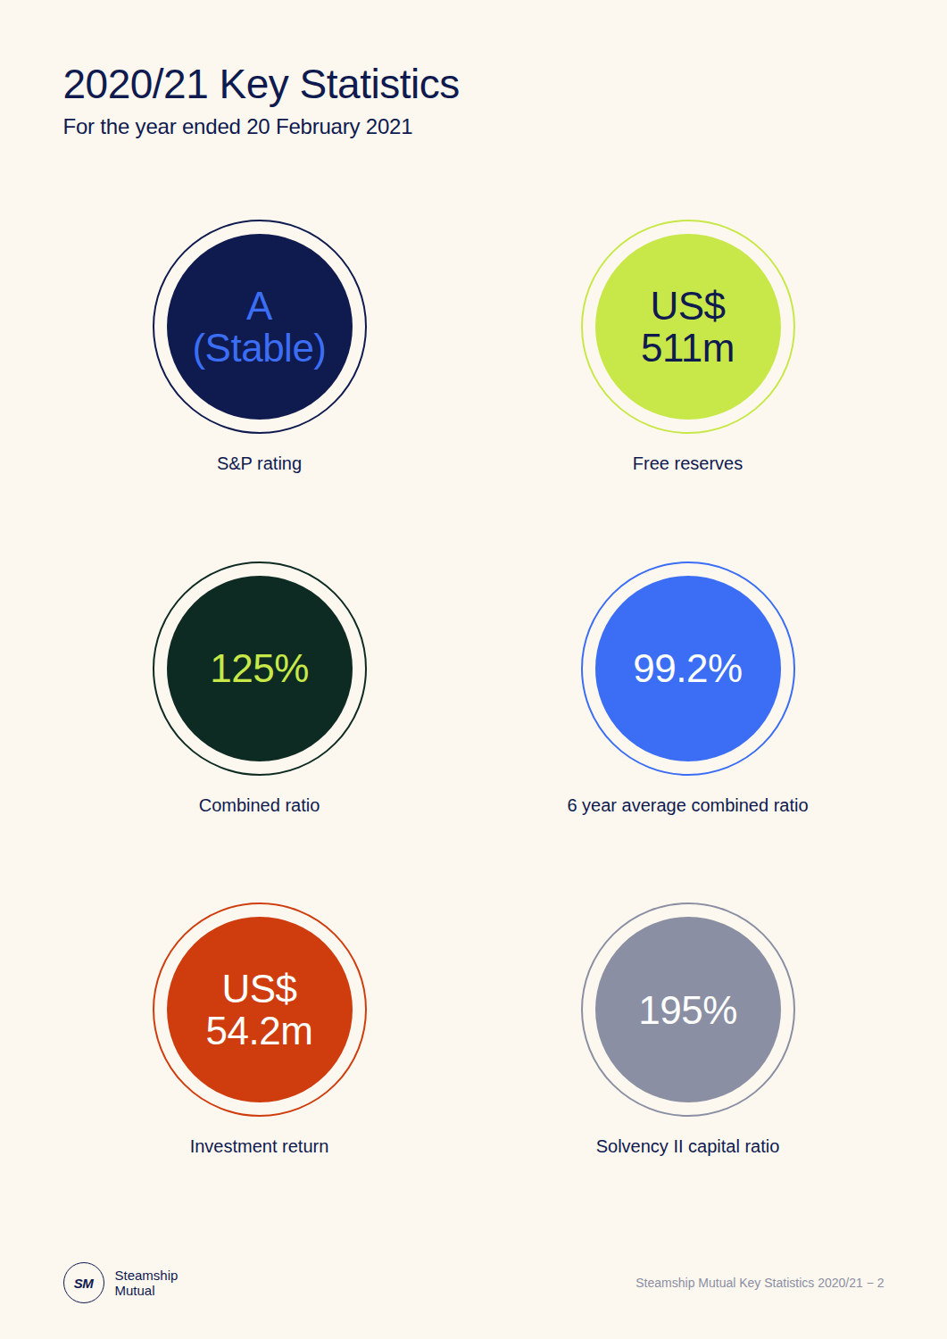2020/21 Key Statistics
For the year ended 20 February 2021
A
(Stable)
S&P rating
US$
511m
Free reserves
125%
Combined ratio
99.2%
6 year average combined ratio
US$
54.2m
Investment return
195%
Solvency II capital ratio
SM
Steamship
Mutual
Steamship Mutual Key Statistics 2020/21 − 2